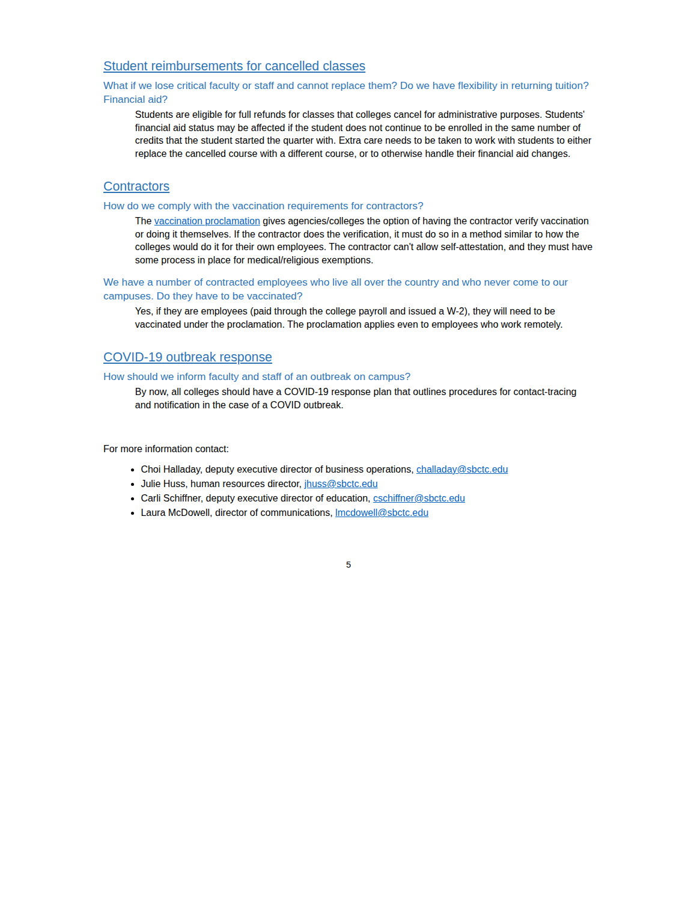Student reimbursements for cancelled classes
What if we lose critical faculty or staff and cannot replace them? Do we have flexibility in returning tuition? Financial aid?
Students are eligible for full refunds for classes that colleges cancel for administrative purposes. Students' financial aid status may be affected if the student does not continue to be enrolled in the same number of credits that the student started the quarter with. Extra care needs to be taken to work with students to either replace the cancelled course with a different course, or to otherwise handle their financial aid changes.
Contractors
How do we comply with the vaccination requirements for contractors?
The vaccination proclamation gives agencies/colleges the option of having the contractor verify vaccination or doing it themselves. If the contractor does the verification, it must do so in a method similar to how the colleges would do it for their own employees. The contractor can't allow self-attestation, and they must have some process in place for medical/religious exemptions.
We have a number of contracted employees who live all over the country and who never come to our campuses. Do they have to be vaccinated?
Yes, if they are employees (paid through the college payroll and issued a W-2), they will need to be vaccinated under the proclamation. The proclamation applies even to employees who work remotely.
COVID-19 outbreak response
How should we inform faculty and staff of an outbreak on campus?
By now, all colleges should have a COVID-19 response plan that outlines procedures for contact-tracing and notification in the case of a COVID outbreak.
For more information contact:
Choi Halladay, deputy executive director of business operations, challaday@sbctc.edu
Julie Huss, human resources director, jhuss@sbctc.edu
Carli Schiffner, deputy executive director of education, cschiffner@sbctc.edu
Laura McDowell, director of communications, lmcdowell@sbctc.edu
5